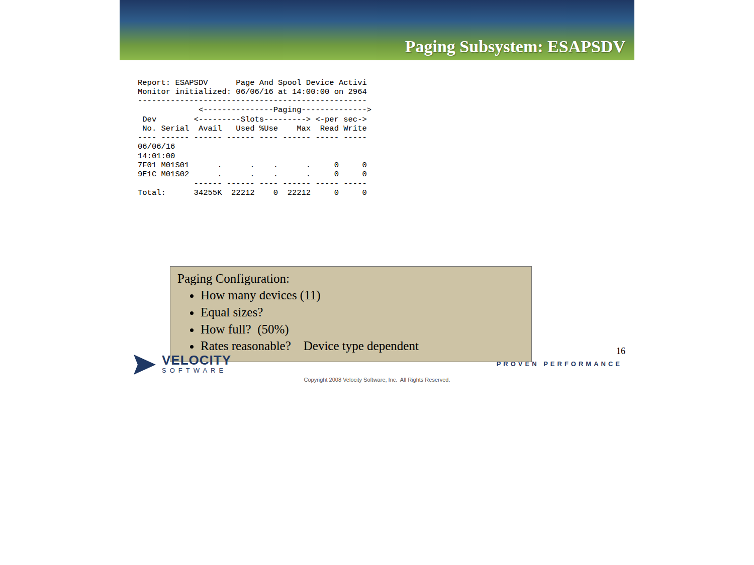Paging Subsystem: ESAPSDV
Report: ESAPSDV      Page And Spool Device Activi
Monitor initialized: 06/06/16 at 14:00:00 on 2964
-------------------------------------------------
             <---------------Paging-------------->
 Dev        <---------Slots---------> <-per sec->
 No. Serial  Avail   Used %Use    Max  Read Write
---- ------ ------ ------ ---- ------ ----- -----
06/06/16
14:01:00
7F01 M01S01      .      .    .      .     0     0
9E1C M01S02      .      .    .      .     0     0
            ------ ------ ---- ------ ----- -----
Total:      34255K  22212    0  22212     0     0
Paging Configuration:
How many devices (11)
Equal sizes?
How full? (50%)
Rates reasonable? Device type dependent
16
VELOCITY
SOFTWARE
PROVEN PERFORMANCE
Copyright 2008 Velocity Software, Inc. All Rights Reserved.